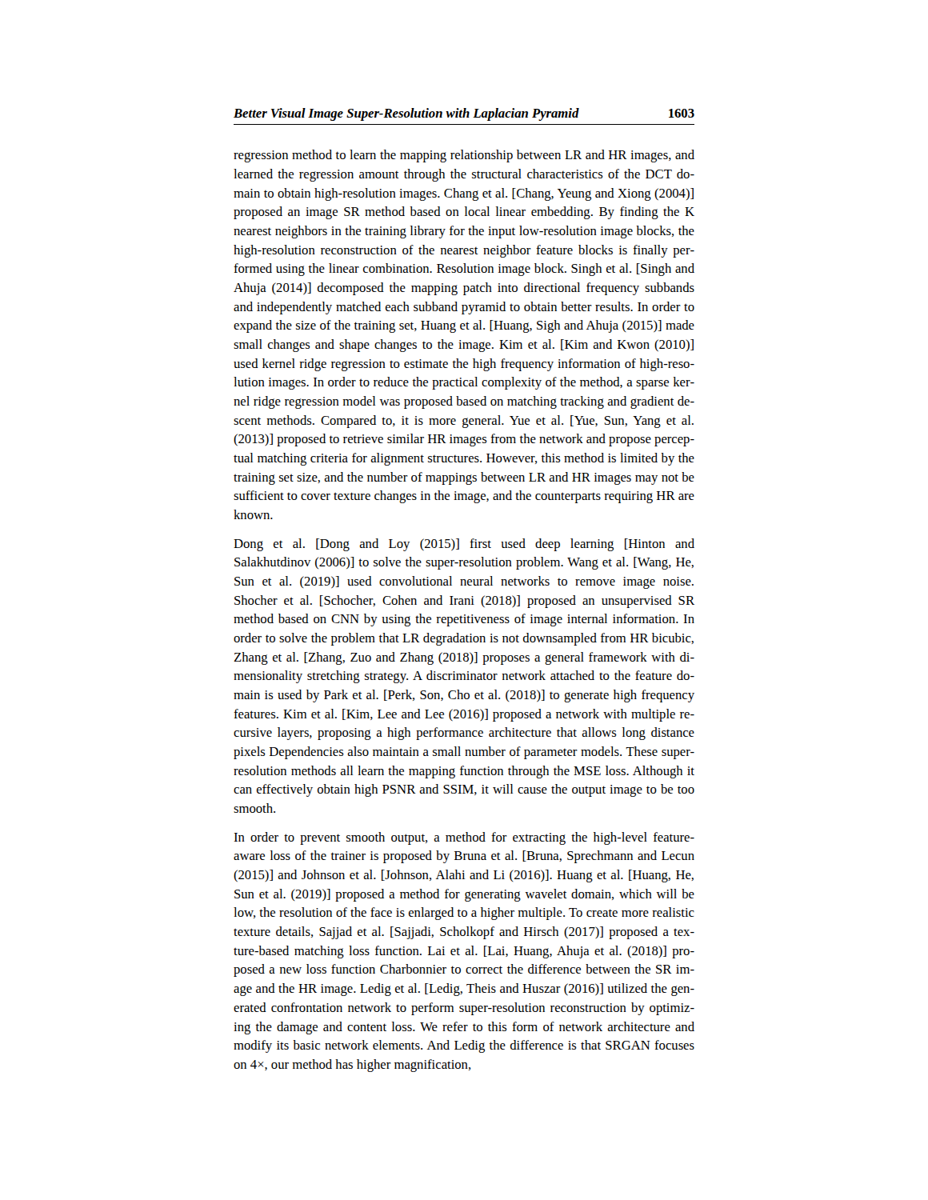Better Visual Image Super-Resolution with Laplacian Pyramid 1603
regression method to learn the mapping relationship between LR and HR images, and learned the regression amount through the structural characteristics of the DCT domain to obtain high-resolution images. Chang et al. [Chang, Yeung and Xiong (2004)] proposed an image SR method based on local linear embedding. By finding the K nearest neighbors in the training library for the input low-resolution image blocks, the high-resolution reconstruction of the nearest neighbor feature blocks is finally performed using the linear combination. Resolution image block. Singh et al. [Singh and Ahuja (2014)] decomposed the mapping patch into directional frequency subbands and independently matched each subband pyramid to obtain better results. In order to expand the size of the training set, Huang et al. [Huang, Sigh and Ahuja (2015)] made small changes and shape changes to the image. Kim et al. [Kim and Kwon (2010)] used kernel ridge regression to estimate the high frequency information of high-resolution images. In order to reduce the practical complexity of the method, a sparse kernel ridge regression model was proposed based on matching tracking and gradient descent methods. Compared to, it is more general. Yue et al. [Yue, Sun, Yang et al. (2013)] proposed to retrieve similar HR images from the network and propose perceptual matching criteria for alignment structures. However, this method is limited by the training set size, and the number of mappings between LR and HR images may not be sufficient to cover texture changes in the image, and the counterparts requiring HR are known.
Dong et al. [Dong and Loy (2015)] first used deep learning [Hinton and Salakhutdinov (2006)] to solve the super-resolution problem. Wang et al. [Wang, He, Sun et al. (2019)] used convolutional neural networks to remove image noise. Shocher et al. [Schocher, Cohen and Irani (2018)] proposed an unsupervised SR method based on CNN by using the repetitiveness of image internal information. In order to solve the problem that LR degradation is not downsampled from HR bicubic, Zhang et al. [Zhang, Zuo and Zhang (2018)] proposes a general framework with dimensionality stretching strategy. A discriminator network attached to the feature domain is used by Park et al. [Perk, Son, Cho et al. (2018)] to generate high frequency features. Kim et al. [Kim, Lee and Lee (2016)] proposed a network with multiple recursive layers, proposing a high performance architecture that allows long distance pixels Dependencies also maintain a small number of parameter models. These super-resolution methods all learn the mapping function through the MSE loss. Although it can effectively obtain high PSNR and SSIM, it will cause the output image to be too smooth.
In order to prevent smooth output, a method for extracting the high-level feature-aware loss of the trainer is proposed by Bruna et al. [Bruna, Sprechmann and Lecun (2015)] and Johnson et al. [Johnson, Alahi and Li (2016)]. Huang et al. [Huang, He, Sun et al. (2019)] proposed a method for generating wavelet domain, which will be low, the resolution of the face is enlarged to a higher multiple. To create more realistic texture details, Sajjad et al. [Sajjadi, Scholkopf and Hirsch (2017)] proposed a texture-based matching loss function. Lai et al. [Lai, Huang, Ahuja et al. (2018)] proposed a new loss function Charbonnier to correct the difference between the SR image and the HR image. Ledig et al. [Ledig, Theis and Huszar (2016)] utilized the generated confrontation network to perform super-resolution reconstruction by optimizing the damage and content loss. We refer to this form of network architecture and modify its basic network elements. And Ledig the difference is that SRGAN focuses on 4×, our method has higher magnification,